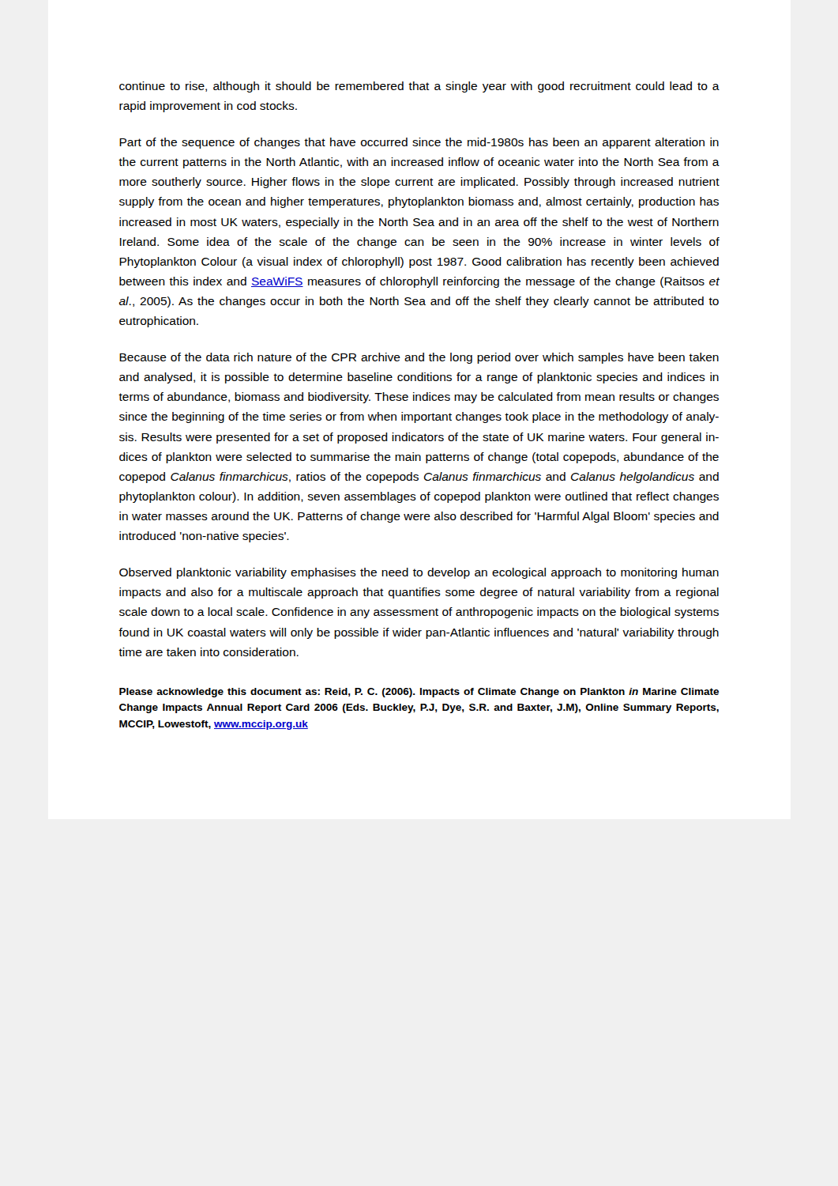continue to rise, although it should be remembered that a single year with good recruitment could lead to a rapid improvement in cod stocks.
Part of the sequence of changes that have occurred since the mid-1980s has been an apparent alteration in the current patterns in the North Atlantic, with an increased inflow of oceanic water into the North Sea from a more southerly source. Higher flows in the slope current are implicated. Possibly through increased nutrient supply from the ocean and higher temperatures, phytoplankton biomass and, almost certainly, production has increased in most UK waters, especially in the North Sea and in an area off the shelf to the west of Northern Ireland. Some idea of the scale of the change can be seen in the 90% increase in winter levels of Phytoplankton Colour (a visual index of chlorophyll) post 1987. Good calibration has recently been achieved between this index and SeaWiFS measures of chlorophyll reinforcing the message of the change (Raitsos et al., 2005). As the changes occur in both the North Sea and off the shelf they clearly cannot be attributed to eutrophication.
Because of the data rich nature of the CPR archive and the long period over which samples have been taken and analysed, it is possible to determine baseline conditions for a range of planktonic species and indices in terms of abundance, biomass and biodiversity. These indices may be calculated from mean results or changes since the beginning of the time series or from when important changes took place in the methodology of analysis. Results were presented for a set of proposed indicators of the state of UK marine waters. Four general indices of plankton were selected to summarise the main patterns of change (total copepods, abundance of the copepod Calanus finmarchicus, ratios of the copepods Calanus finmarchicus and Calanus helgolandicus and phytoplankton colour). In addition, seven assemblages of copepod plankton were outlined that reflect changes in water masses around the UK. Patterns of change were also described for 'Harmful Algal Bloom' species and introduced 'non-native species'.
Observed planktonic variability emphasises the need to develop an ecological approach to monitoring human impacts and also for a multiscale approach that quantifies some degree of natural variability from a regional scale down to a local scale. Confidence in any assessment of anthropogenic impacts on the biological systems found in UK coastal waters will only be possible if wider pan-Atlantic influences and 'natural' variability through time are taken into consideration.
Please acknowledge this document as: Reid, P. C. (2006). Impacts of Climate Change on Plankton in Marine Climate Change Impacts Annual Report Card 2006 (Eds. Buckley, P.J, Dye, S.R. and Baxter, J.M), Online Summary Reports, MCCIP, Lowestoft, www.mccip.org.uk